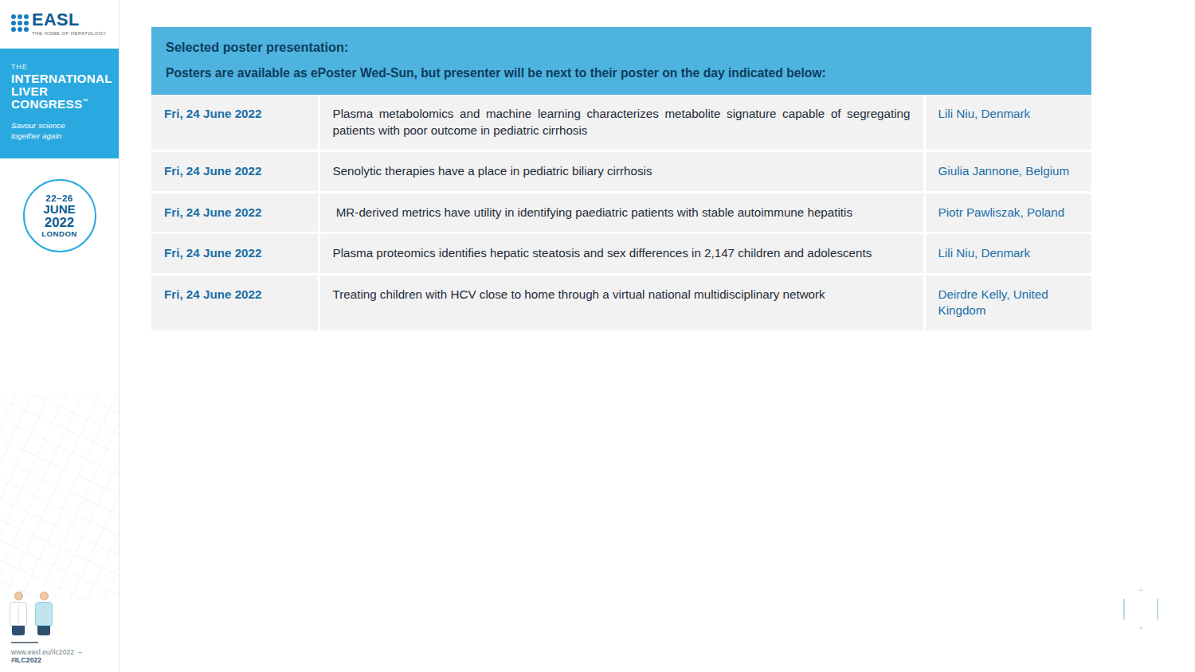EASL
The Home of Hepatology
The
International
Liver
Congress™
Savour science
together again
22–26
June
2022
London
www.easl.eu/ilc2022 – #ILC2022
Selected poster presentation:
Posters are available as ePoster Wed-Sun, but presenter will be next to their poster on the day indicated below:
| Fri, 24 June 2022 | Plasma metabolomics and machine learning characterizes metabolite signature capable of segregating patients with poor outcome in pediatric cirrhosis | Lili Niu, Denmark |
| Fri, 24 June 2022 | Senolytic therapies have a place in pediatric biliary cirrhosis | Giulia Jannone, Belgium |
| Fri, 24 June 2022 | MR-derived metrics have utility in identifying paediatric patients with stable autoimmune hepatitis | Piotr Pawliszak, Poland |
| Fri, 24 June 2022 | Plasma proteomics identifies hepatic steatosis and sex differences in 2,147 children and adolescents | Lili Niu, Denmark |
| Fri, 24 June 2022 | Treating children with HCV close to home through a virtual national multidisciplinary network | Deirdre Kelly, United Kingdom |